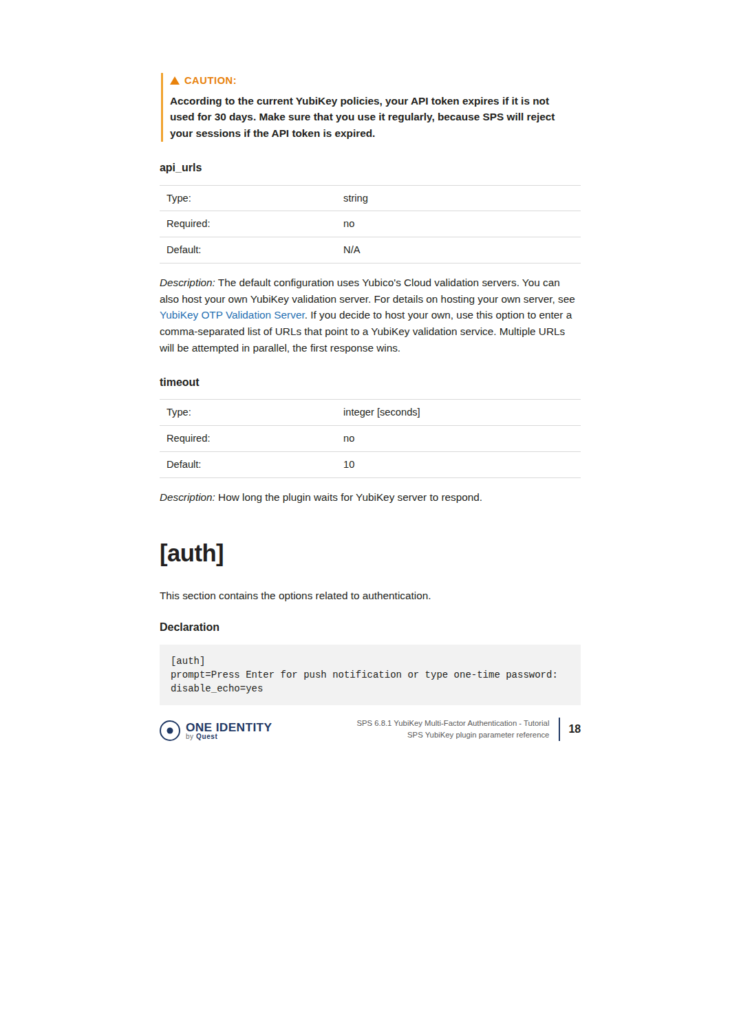CAUTION:
According to the current YubiKey policies, your API token expires if it is not used for 30 days. Make sure that you use it regularly, because SPS will reject your sessions if the API token is expired.
api_urls
| Type: | string |
| Required: | no |
| Default: | N/A |
Description: The default configuration uses Yubico's Cloud validation servers. You can also host your own YubiKey validation server. For details on hosting your own server, see YubiKey OTP Validation Server. If you decide to host your own, use this option to enter a comma-separated list of URLs that point to a YubiKey validation service. Multiple URLs will be attempted in parallel, the first response wins.
timeout
| Type: | integer [seconds] |
| Required: | no |
| Default: | 10 |
Description: How long the plugin waits for YubiKey server to respond.
[auth]
This section contains the options related to authentication.
Declaration
[auth]
prompt=Press Enter for push notification or type one-time password:
disable_echo=yes
ONE IDENTITY
by Quest
SPS 6.8.1 YubiKey Multi-Factor Authentication - Tutorial
SPS YubiKey plugin parameter reference
18